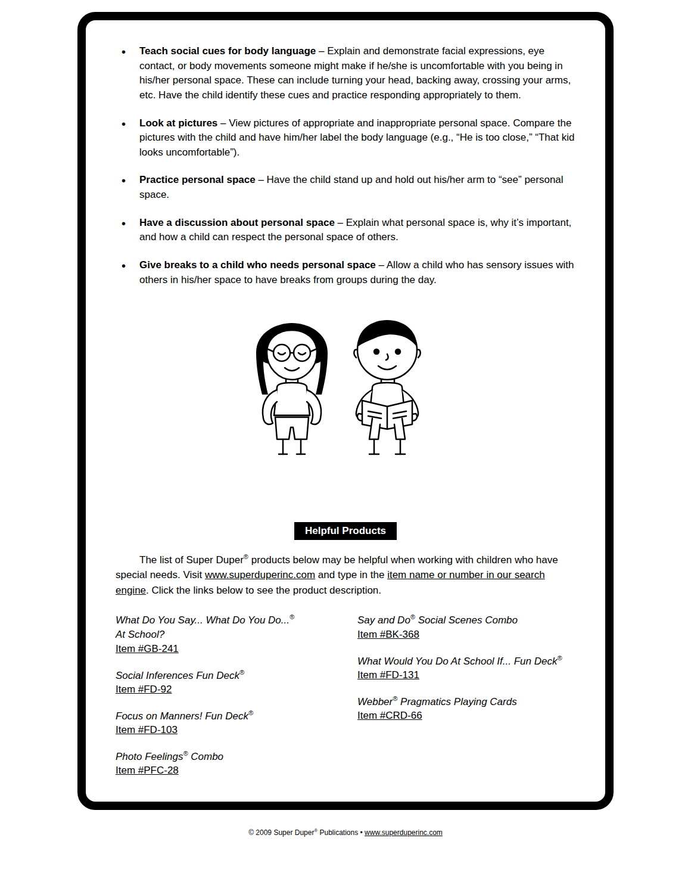Teach social cues for body language – Explain and demonstrate facial expressions, eye contact, or body movements someone might make if he/she is uncomfortable with you being in his/her personal space. These can include turning your head, backing away, crossing your arms, etc. Have the child identify these cues and practice responding appropriately to them.
Look at pictures – View pictures of appropriate and inappropriate personal space. Compare the pictures with the child and have him/her label the body language (e.g., “He is too close,” “That kid looks uncomfortable”).
Practice personal space – Have the child stand up and hold out his/her arm to “see” personal space.
Have a discussion about personal space – Explain what personal space is, why it’s important, and how a child can respect the personal space of others.
Give breaks to a child who needs personal space – Allow a child who has sensory issues with others in his/her space to have breaks from groups during the day.
Helpful Products
The list of Super Duper® products below may be helpful when working with children who have special needs. Visit www.superduperinc.com and type in the item name or number in our search engine. Click the links below to see the product description.
What Do You Say... What Do You Do...®
At School?
Item #GB-241
Social Inferences Fun Deck®
Item #FD-92
Focus on Manners! Fun Deck®
Item #FD-103
Photo Feelings® Combo
Item #PFC-28
Say and Do® Social Scenes Combo
Item #BK-368
What Would You Do At School If... Fun Deck®
Item #FD-131
Webber® Pragmatics Playing Cards
Item #CRD-66
© 2009 Super Duper® Publications • www.superduperinc.com